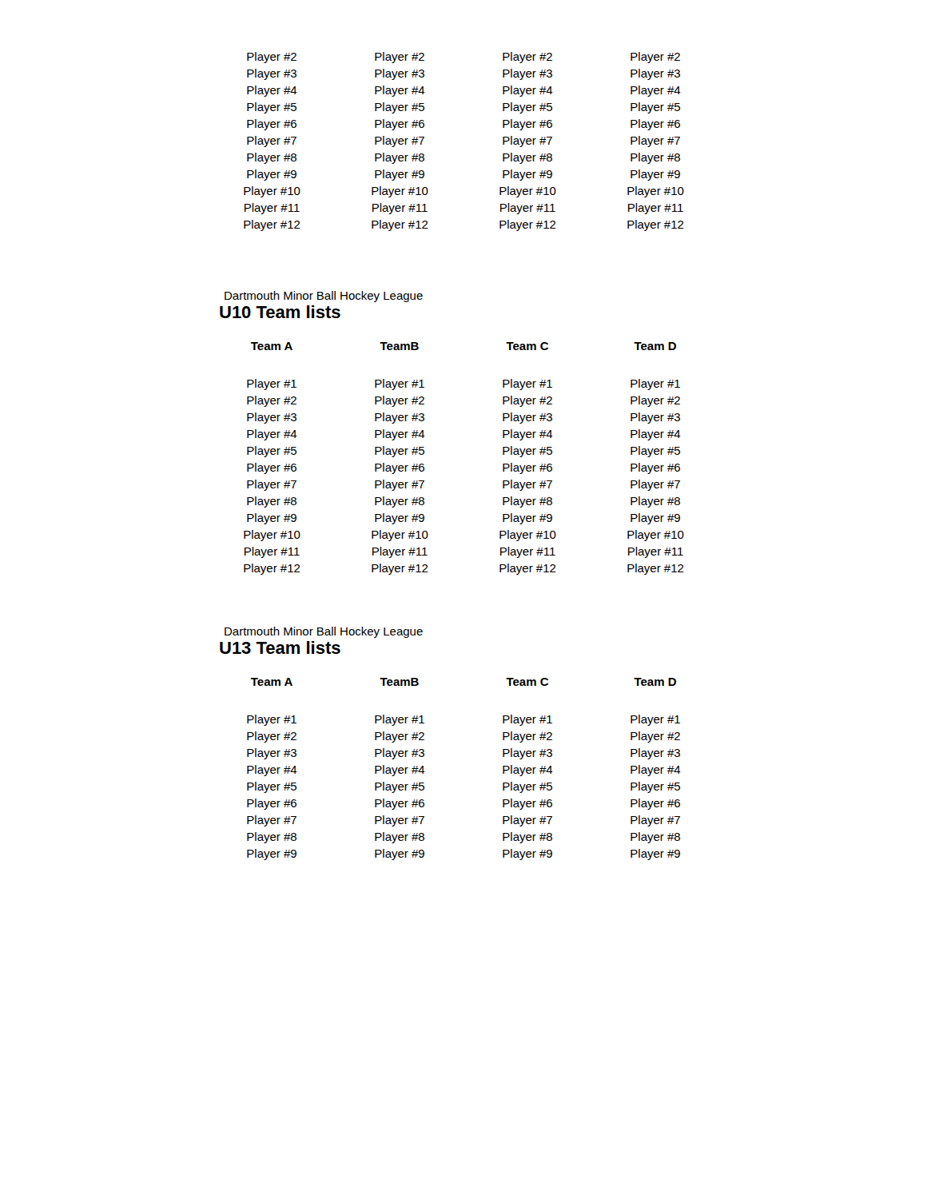| Player #2 | Player #2 | Player #2 | Player #2 |
| Player #3 | Player #3 | Player #3 | Player #3 |
| Player #4 | Player #4 | Player #4 | Player #4 |
| Player #5 | Player #5 | Player #5 | Player #5 |
| Player #6 | Player #6 | Player #6 | Player #6 |
| Player #7 | Player #7 | Player #7 | Player #7 |
| Player #8 | Player #8 | Player #8 | Player #8 |
| Player #9 | Player #9 | Player #9 | Player #9 |
| Player #10 | Player #10 | Player #10 | Player #10 |
| Player #11 | Player #11 | Player #11 | Player #11 |
| Player #12 | Player #12 | Player #12 | Player #12 |
Dartmouth Minor Ball Hockey League
U10 Team lists
| Team A | TeamB | Team C | Team D |
| --- | --- | --- | --- |
| Player #1 | Player #1 | Player #1 | Player #1 |
| Player #2 | Player #2 | Player #2 | Player #2 |
| Player #3 | Player #3 | Player #3 | Player #3 |
| Player #4 | Player #4 | Player #4 | Player #4 |
| Player #5 | Player #5 | Player #5 | Player #5 |
| Player #6 | Player #6 | Player #6 | Player #6 |
| Player #7 | Player #7 | Player #7 | Player #7 |
| Player #8 | Player #8 | Player #8 | Player #8 |
| Player #9 | Player #9 | Player #9 | Player #9 |
| Player #10 | Player #10 | Player #10 | Player #10 |
| Player #11 | Player #11 | Player #11 | Player #11 |
| Player #12 | Player #12 | Player #12 | Player #12 |
Dartmouth Minor Ball Hockey League
U13 Team lists
| Team A | TeamB | Team C | Team D |
| --- | --- | --- | --- |
| Player #1 | Player #1 | Player #1 | Player #1 |
| Player #2 | Player #2 | Player #2 | Player #2 |
| Player #3 | Player #3 | Player #3 | Player #3 |
| Player #4 | Player #4 | Player #4 | Player #4 |
| Player #5 | Player #5 | Player #5 | Player #5 |
| Player #6 | Player #6 | Player #6 | Player #6 |
| Player #7 | Player #7 | Player #7 | Player #7 |
| Player #8 | Player #8 | Player #8 | Player #8 |
| Player #9 | Player #9 | Player #9 | Player #9 |